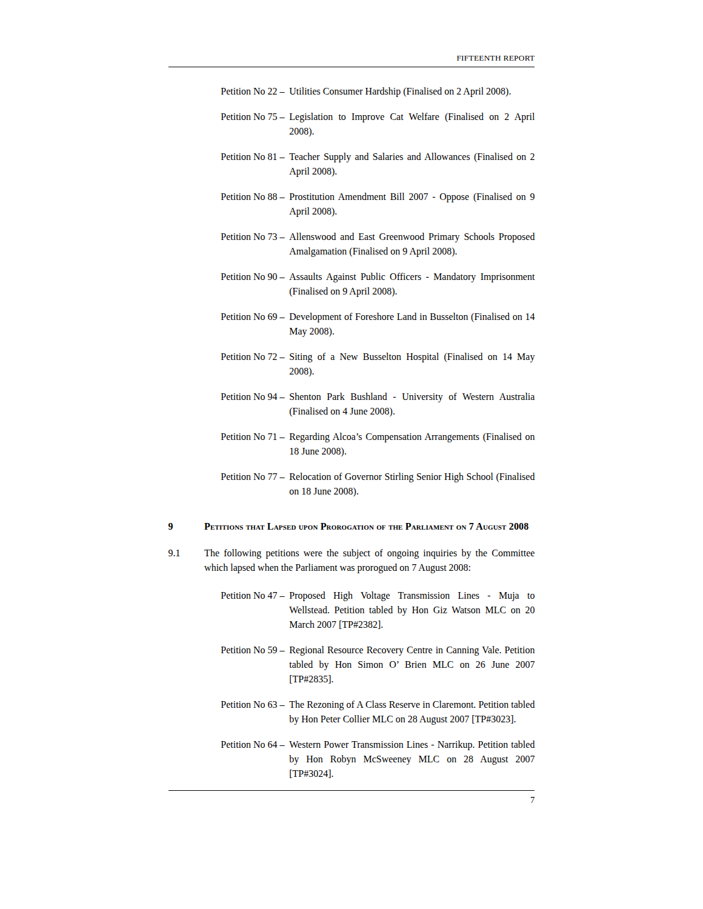FIFTEENTH REPORT
Petition No 22 –
Utilities Consumer Hardship (Finalised on 2 April 2008).
Petition No 75 –
Legislation to Improve Cat Welfare (Finalised on 2 April 2008).
Petition No 81 –
Teacher Supply and Salaries and Allowances (Finalised on 2 April 2008).
Petition No 88 –
Prostitution Amendment Bill 2007 - Oppose (Finalised on 9 April 2008).
Petition No 73 –
Allenswood and East Greenwood Primary Schools Proposed Amalgamation (Finalised on 9 April 2008).
Petition No 90 –
Assaults Against Public Officers - Mandatory Imprisonment (Finalised on 9 April 2008).
Petition No 69 –
Development of Foreshore Land in Busselton (Finalised on 14 May 2008).
Petition No 72 –
Siting of a New Busselton Hospital (Finalised on 14 May 2008).
Petition No 94 –
Shenton Park Bushland - University of Western Australia (Finalised on 4 June 2008).
Petition No 71 –
Regarding Alcoa’s Compensation Arrangements (Finalised on 18 June 2008).
Petition No 77 –
Relocation of Governor Stirling Senior High School (Finalised on 18 June 2008).
9
Petitions that Lapsed upon Prorogation of the Parliament on 7 August 2008
9.1
The following petitions were the subject of ongoing inquiries by the Committee which lapsed when the Parliament was prorogued on 7 August 2008:
Petition No 47 –
Proposed High Voltage Transmission Lines - Muja to Wellstead. Petition tabled by Hon Giz Watson MLC on 20 March 2007 [TP#2382].
Petition No 59 –
Regional Resource Recovery Centre in Canning Vale. Petition tabled by Hon Simon O’ Brien MLC on 26 June 2007 [TP#2835].
Petition No 63 –
The Rezoning of A Class Reserve in Claremont. Petition tabled by Hon Peter Collier MLC on 28 August 2007 [TP#3023].
Petition No 64 –
Western Power Transmission Lines - Narrikup. Petition tabled by Hon Robyn McSweeney MLC on 28 August 2007 [TP#3024].
7